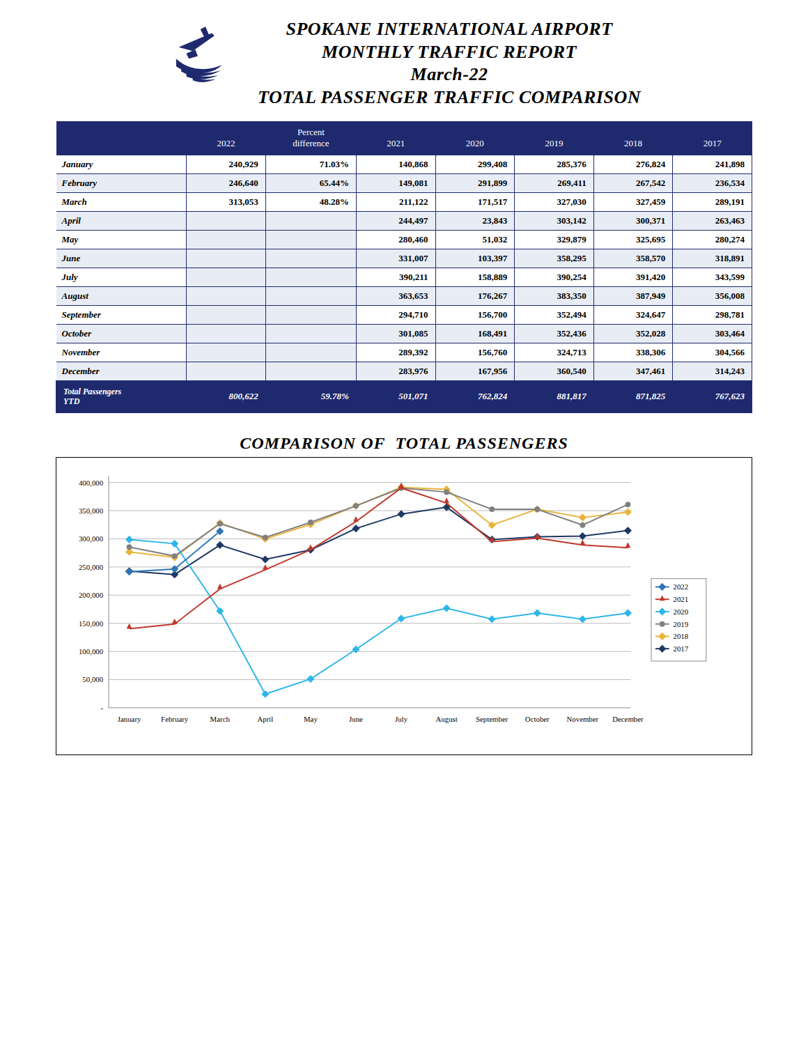SPOKANE INTERNATIONAL AIRPORT
MONTHLY TRAFFIC REPORT
March-22
TOTAL PASSENGER TRAFFIC COMPARISON
| | 2022 | Percent difference | 2021 | 2020 | 2019 | 2018 | 2017 |
| --- | --- | --- | --- | --- | --- | --- | --- |
| January | 240,929 | 71.03% | 140,868 | 299,408 | 285,376 | 276,824 | 241,898 |
| February | 246,640 | 65.44% | 149,081 | 291,899 | 269,411 | 267,542 | 236,534 |
| March | 313,053 | 48.28% | 211,122 | 171,517 | 327,030 | 327,459 | 289,191 |
| April | | | 244,497 | 23,843 | 303,142 | 300,371 | 263,463 |
| May | | | 280,460 | 51,032 | 329,879 | 325,695 | 280,274 |
| June | | | 331,007 | 103,397 | 358,295 | 358,570 | 318,891 |
| July | | | 390,211 | 158,889 | 390,254 | 391,420 | 343,599 |
| August | | | 363,653 | 176,267 | 383,350 | 387,949 | 356,008 |
| September | | | 294,710 | 156,700 | 352,494 | 324,647 | 298,781 |
| October | | | 301,085 | 168,491 | 352,436 | 352,028 | 303,464 |
| November | | | 289,392 | 156,760 | 324,713 | 338,306 | 304,566 |
| December | | | 283,976 | 167,956 | 360,540 | 347,461 | 314,243 |
| Total Passengers YTD | 800,622 | 59.78% | 501,071 | 762,824 | 881,817 | 871,825 | 767,623 |
COMPARISON OF TOTAL PASSENGERS
400,000 350,000 300,000 250,000 200,000 150,000 100,000 50,000 - January February March April May June July August September October November December Series: y = 358 - value/1000 * 0.82 (50,000 -> 41px) 2022 2021 2020 2019 2018 2017